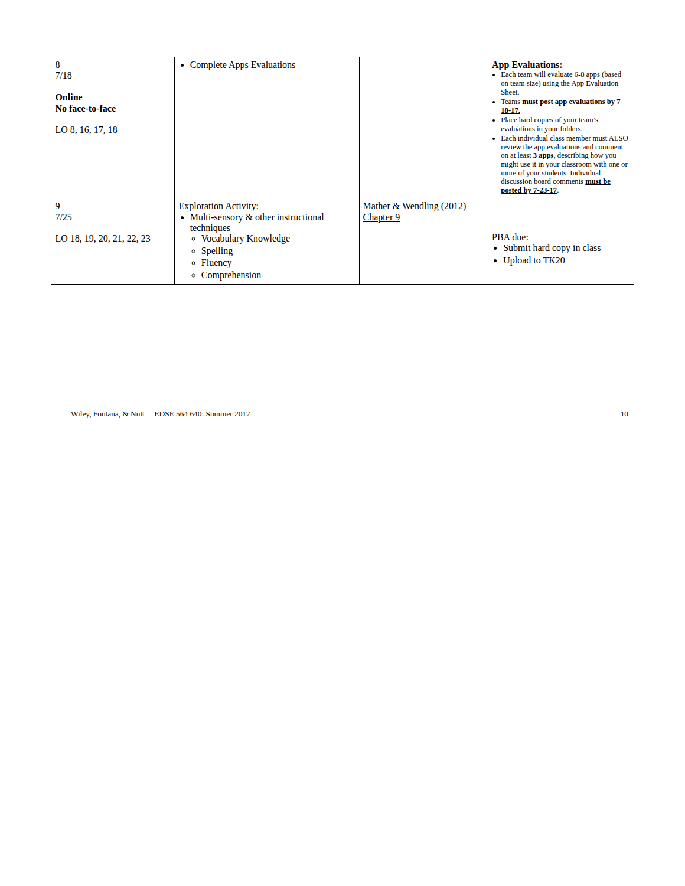| 8 7/18 Online No face-to-face LO 8, 16, 17, 18 | Complete Apps Evaluations | | App Evaluations: Each team will evaluate 6-8 apps (based on team size) using the App Evaluation Sheet. Teams must post app evaluations by 7-18-17. Place hard copies of your team’s evaluations in your folders. Each individual class member must ALSO review the app evaluations and comment on at least 3 apps , describing how you might use it in your classroom with one or more of your students. Individual discussion board comments must be posted by 7-23-17 . |
| 9 7/25 LO 18, 19, 20, 21, 22, 23 | Exploration Activity: Multi-sensory & other instructional techniques Vocabulary Knowledge Spelling Fluency Comprehension | Mather & Wendling (2012) Chapter 9 | PBA due: Submit hard copy in class Upload to TK20 |
Wiley, Fontana, & Nutt – EDSE 564 640: Summer 2017 10